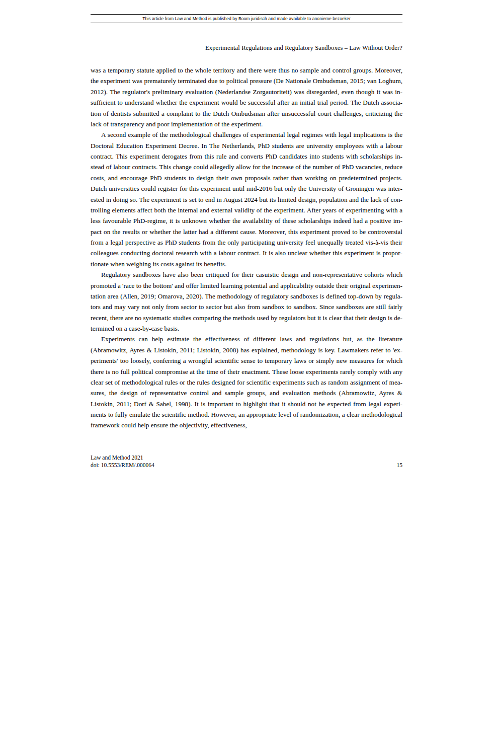This article from Law and Method is published by Boom juridisch and made available to anonieme bezoeker
Experimental Regulations and Regulatory Sandboxes – Law Without Order?
was a temporary statute applied to the whole territory and there were thus no sample and control groups. Moreover, the experiment was prematurely terminated due to political pressure (De Nationale Ombudsman, 2015; van Loghum, 2012). The regulator's preliminary evaluation (Nederlandse Zorgautoriteit) was disregarded, even though it was insufficient to understand whether the experiment would be successful after an initial trial period. The Dutch association of dentists submitted a complaint to the Dutch Ombudsman after unsuccessful court challenges, criticizing the lack of transparency and poor implementation of the experiment.
A second example of the methodological challenges of experimental legal regimes with legal implications is the Doctoral Education Experiment Decree. In The Netherlands, PhD students are university employees with a labour contract. This experiment derogates from this rule and converts PhD candidates into students with scholarships instead of labour contracts. This change could allegedly allow for the increase of the number of PhD vacancies, reduce costs, and encourage PhD students to design their own proposals rather than working on predetermined projects. Dutch universities could register for this experiment until mid-2016 but only the University of Groningen was interested in doing so. The experiment is set to end in August 2024 but its limited design, population and the lack of controlling elements affect both the internal and external validity of the experiment. After years of experimenting with a less favourable PhD-regime, it is unknown whether the availability of these scholarships indeed had a positive impact on the results or whether the latter had a different cause. Moreover, this experiment proved to be controversial from a legal perspective as PhD students from the only participating university feel unequally treated vis-à-vis their colleagues conducting doctoral research with a labour contract. It is also unclear whether this experiment is proportionate when weighing its costs against its benefits.
Regulatory sandboxes have also been critiqued for their casuistic design and non-representative cohorts which promoted a 'race to the bottom' and offer limited learning potential and applicability outside their original experimentation area (Allen, 2019; Omarova, 2020). The methodology of regulatory sandboxes is defined top-down by regulators and may vary not only from sector to sector but also from sandbox to sandbox. Since sandboxes are still fairly recent, there are no systematic studies comparing the methods used by regulators but it is clear that their design is determined on a case-by-case basis.
Experiments can help estimate the effectiveness of different laws and regulations but, as the literature (Abramowitz, Ayres & Listokin, 2011; Listokin, 2008) has explained, methodology is key. Lawmakers refer to 'experiments' too loosely, conferring a wrongful scientific sense to temporary laws or simply new measures for which there is no full political compromise at the time of their enactment. These loose experiments rarely comply with any clear set of methodological rules or the rules designed for scientific experiments such as random assignment of measures, the design of representative control and sample groups, and evaluation methods (Abramowitz, Ayres & Listokin, 2011; Dorf & Sabel, 1998). It is important to highlight that it should not be expected from legal experiments to fully emulate the scientific method. However, an appropriate level of randomization, a clear methodological framework could help ensure the objectivity, effectiveness,
Law and Method 2021
doi: 10.5553/REM/.000064
15